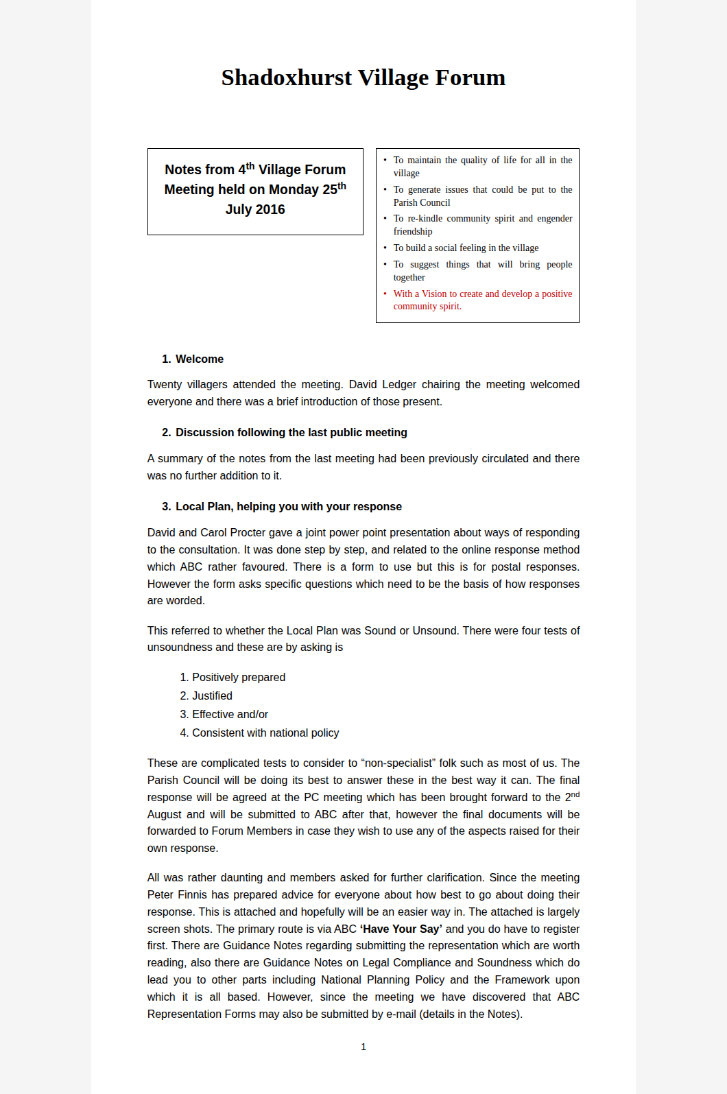Shadoxhurst Village Forum
Notes from 4th Village Forum Meeting held on Monday 25th July 2016
To maintain the quality of life for all in the village
To generate issues that could be put to the Parish Council
To re-kindle community spirit and engender friendship
To build a social feeling in the village
To suggest things that will bring people together
With a Vision to create and develop a positive community spirit.
Welcome
Twenty villagers attended the meeting. David Ledger chairing the meeting welcomed everyone and there was a brief introduction of those present.
Discussion following the last public meeting
A summary of the notes from the last meeting had been previously circulated and there was no further addition to it.
Local Plan, helping you with your response
David and Carol Procter gave a joint power point presentation about ways of responding to the consultation. It was done step by step, and related to the online response method which ABC rather favoured. There is a form to use but this is for postal responses. However the form asks specific questions which need to be the basis of how responses are worded.
This referred to whether the Local Plan was Sound or Unsound. There were four tests of unsoundness and these are by asking is
Positively prepared
Justified
Effective and/or
Consistent with national policy
These are complicated tests to consider to “non-specialist” folk such as most of us. The Parish Council will be doing its best to answer these in the best way it can. The final response will be agreed at the PC meeting which has been brought forward to the 2nd August and will be submitted to ABC after that, however the final documents will be forwarded to Forum Members in case they wish to use any of the aspects raised for their own response.
All was rather daunting and members asked for further clarification. Since the meeting Peter Finnis has prepared advice for everyone about how best to go about doing their response. This is attached and hopefully will be an easier way in. The attached is largely screen shots. The primary route is via ABC ‘Have Your Say’ and you do have to register first. There are Guidance Notes regarding submitting the representation which are worth reading, also there are Guidance Notes on Legal Compliance and Soundness which do lead you to other parts including National Planning Policy and the Framework upon which it is all based. However, since the meeting we have discovered that ABC Representation Forms may also be submitted by e-mail (details in the Notes).
1